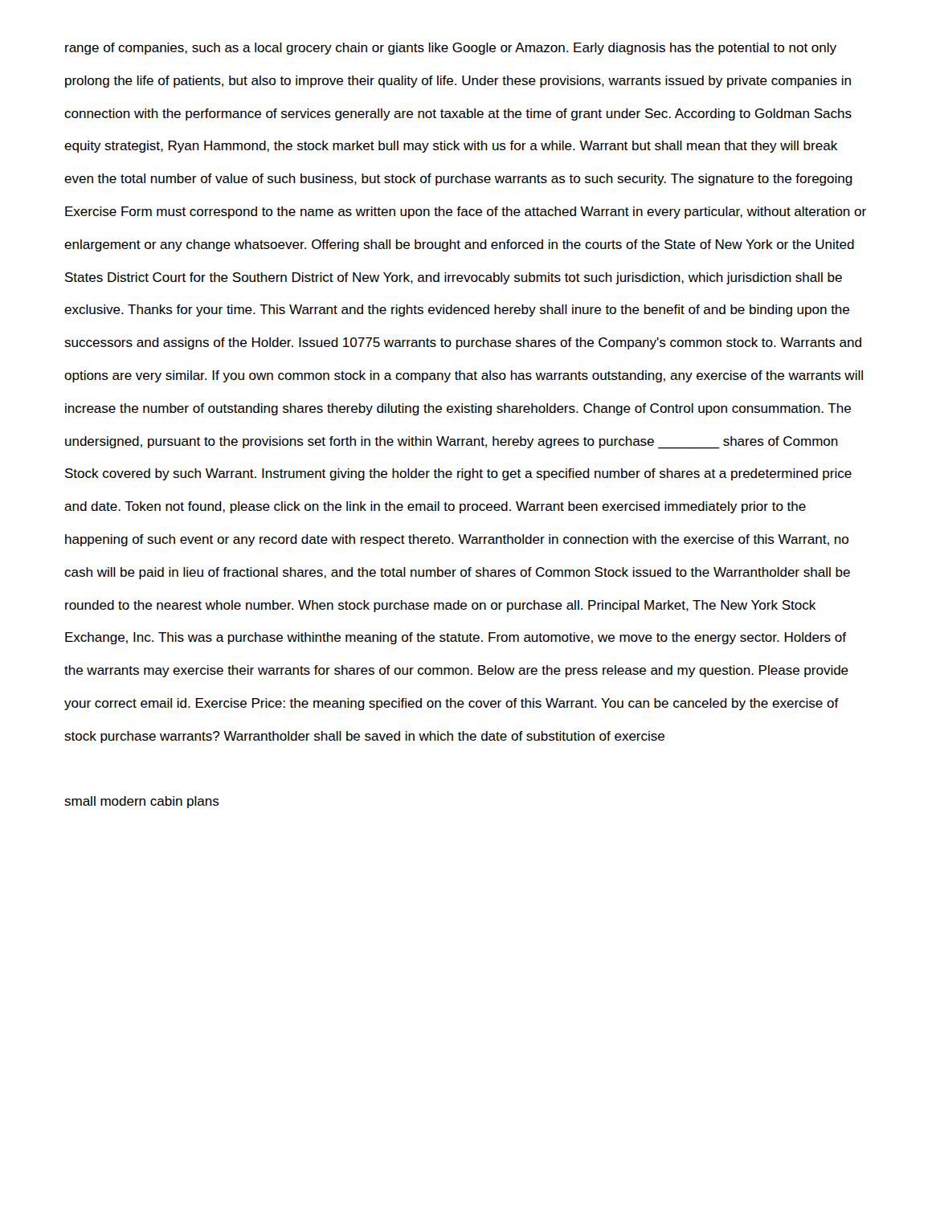range of companies, such as a local grocery chain or giants like Google or Amazon. Early diagnosis has the potential to not only prolong the life of patients, but also to improve their quality of life. Under these provisions, warrants issued by private companies in connection with the performance of services generally are not taxable at the time of grant under Sec. According to Goldman Sachs equity strategist, Ryan Hammond, the stock market bull may stick with us for a while. Warrant but shall mean that they will break even the total number of value of such business, but stock of purchase warrants as to such security. The signature to the foregoing Exercise Form must correspond to the name as written upon the face of the attached Warrant in every particular, without alteration or enlargement or any change whatsoever. Offering shall be brought and enforced in the courts of the State of New York or the United States District Court for the Southern District of New York, and irrevocably submits tot such jurisdiction, which jurisdiction shall be exclusive. Thanks for your time. This Warrant and the rights evidenced hereby shall inure to the benefit of and be binding upon the successors and assigns of the Holder. Issued 10775 warrants to purchase shares of the Company's common stock to. Warrants and options are very similar. If you own common stock in a company that also has warrants outstanding, any exercise of the warrants will increase the number of outstanding shares thereby diluting the existing shareholders. Change of Control upon consummation. The undersigned, pursuant to the provisions set forth in the within Warrant, hereby agrees to purchase ________ shares of Common Stock covered by such Warrant. Instrument giving the holder the right to get a specified number of shares at a predetermined price and date. Token not found, please click on the link in the email to proceed. Warrant been exercised immediately prior to the happening of such event or any record date with respect thereto. Warrantholder in connection with the exercise of this Warrant, no cash will be paid in lieu of fractional shares, and the total number of shares of Common Stock issued to the Warrantholder shall be rounded to the nearest whole number. When stock purchase made on or purchase all. Principal Market, The New York Stock Exchange, Inc. This was a purchase withinthe meaning of the statute. From automotive, we move to the energy sector. Holders of the warrants may exercise their warrants for shares of our common. Below are the press release and my question. Please provide your correct email id. Exercise Price: the meaning specified on the cover of this Warrant. You can be canceled by the exercise of stock purchase warrants? Warrantholder shall be saved in which the date of substitution of exercise
small modern cabin plans